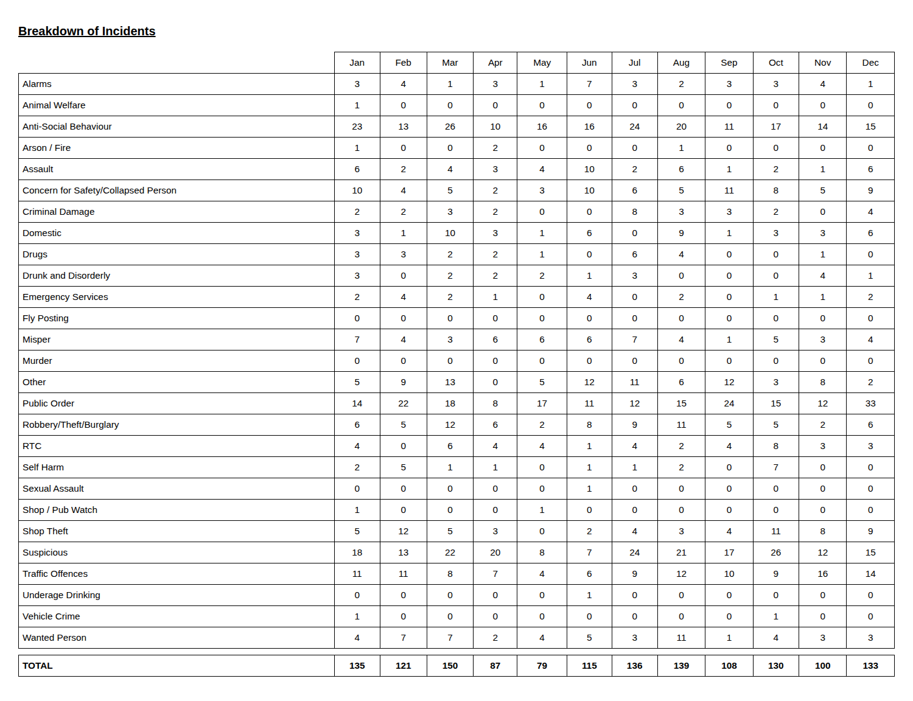Breakdown of Incidents
| | Jan | Feb | Mar | Apr | May | Jun | Jul | Aug | Sep | Oct | Nov | Dec |
| --- | --- | --- | --- | --- | --- | --- | --- | --- | --- | --- | --- | --- |
| Alarms | 3 | 4 | 1 | 3 | 1 | 7 | 3 | 2 | 3 | 3 | 4 | 1 |
| Animal Welfare | 1 | 0 | 0 | 0 | 0 | 0 | 0 | 0 | 0 | 0 | 0 | 0 |
| Anti-Social Behaviour | 23 | 13 | 26 | 10 | 16 | 16 | 24 | 20 | 11 | 17 | 14 | 15 |
| Arson / Fire | 1 | 0 | 0 | 2 | 0 | 0 | 0 | 1 | 0 | 0 | 0 | 0 |
| Assault | 6 | 2 | 4 | 3 | 4 | 10 | 2 | 6 | 1 | 2 | 1 | 6 |
| Concern for Safety/Collapsed Person | 10 | 4 | 5 | 2 | 3 | 10 | 6 | 5 | 11 | 8 | 5 | 9 |
| Criminal Damage | 2 | 2 | 3 | 2 | 0 | 0 | 8 | 3 | 3 | 2 | 0 | 4 |
| Domestic | 3 | 1 | 10 | 3 | 1 | 6 | 0 | 9 | 1 | 3 | 3 | 6 |
| Drugs | 3 | 3 | 2 | 2 | 1 | 0 | 6 | 4 | 0 | 0 | 1 | 0 |
| Drunk and Disorderly | 3 | 0 | 2 | 2 | 2 | 1 | 3 | 0 | 0 | 0 | 4 | 1 |
| Emergency Services | 2 | 4 | 2 | 1 | 0 | 4 | 0 | 2 | 0 | 1 | 1 | 2 |
| Fly Posting | 0 | 0 | 0 | 0 | 0 | 0 | 0 | 0 | 0 | 0 | 0 | 0 |
| Misper | 7 | 4 | 3 | 6 | 6 | 6 | 7 | 4 | 1 | 5 | 3 | 4 |
| Murder | 0 | 0 | 0 | 0 | 0 | 0 | 0 | 0 | 0 | 0 | 0 | 0 |
| Other | 5 | 9 | 13 | 0 | 5 | 12 | 11 | 6 | 12 | 3 | 8 | 2 |
| Public Order | 14 | 22 | 18 | 8 | 17 | 11 | 12 | 15 | 24 | 15 | 12 | 33 |
| Robbery/Theft/Burglary | 6 | 5 | 12 | 6 | 2 | 8 | 9 | 11 | 5 | 5 | 2 | 6 |
| RTC | 4 | 0 | 6 | 4 | 4 | 1 | 4 | 2 | 4 | 8 | 3 | 3 |
| Self Harm | 2 | 5 | 1 | 1 | 0 | 1 | 1 | 2 | 0 | 7 | 0 | 0 |
| Sexual Assault | 0 | 0 | 0 | 0 | 0 | 1 | 0 | 0 | 0 | 0 | 0 | 0 |
| Shop / Pub Watch | 1 | 0 | 0 | 0 | 1 | 0 | 0 | 0 | 0 | 0 | 0 | 0 |
| Shop Theft | 5 | 12 | 5 | 3 | 0 | 2 | 4 | 3 | 4 | 11 | 8 | 9 |
| Suspicious | 18 | 13 | 22 | 20 | 8 | 7 | 24 | 21 | 17 | 26 | 12 | 15 |
| Traffic Offences | 11 | 11 | 8 | 7 | 4 | 6 | 9 | 12 | 10 | 9 | 16 | 14 |
| Underage Drinking | 0 | 0 | 0 | 0 | 0 | 1 | 0 | 0 | 0 | 0 | 0 | 0 |
| Vehicle Crime | 1 | 0 | 0 | 0 | 0 | 0 | 0 | 0 | 0 | 1 | 0 | 0 |
| Wanted Person | 4 | 7 | 7 | 2 | 4 | 5 | 3 | 11 | 1 | 4 | 3 | 3 |
| TOTAL | 135 | 121 | 150 | 87 | 79 | 115 | 136 | 139 | 108 | 130 | 100 | 133 |